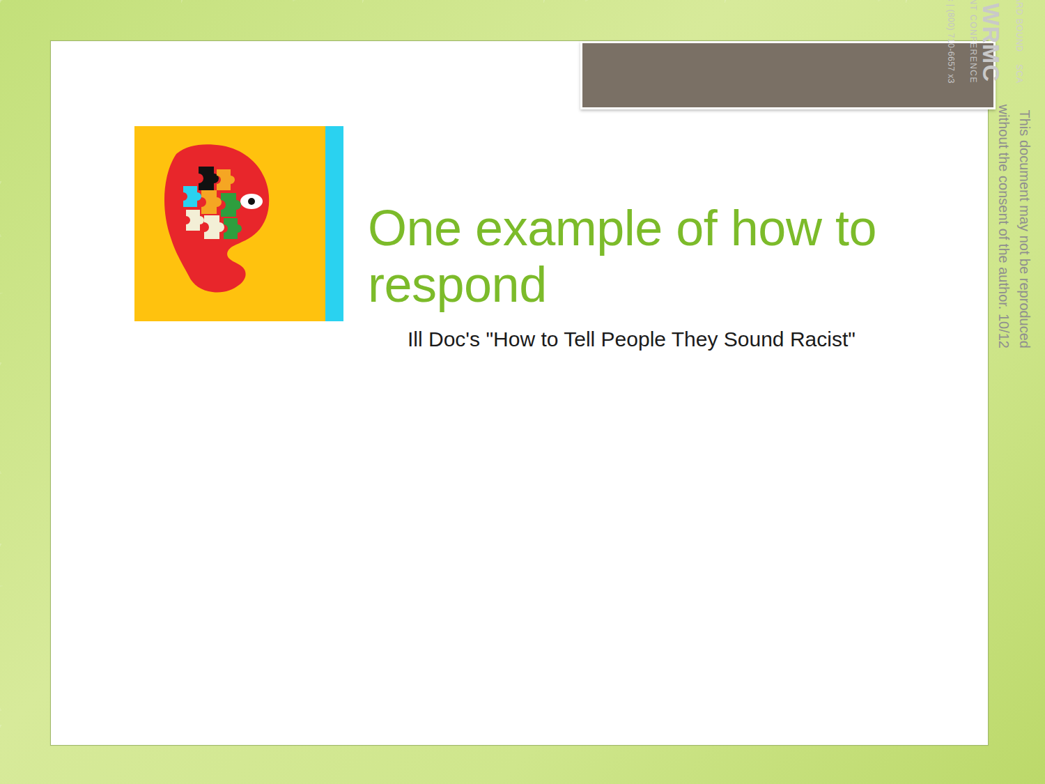One example of how to respond
Ill Doc's "How to Tell People They Sound Racist"
WRMC
NOLS OUTWARD BOUND SCA
WILDERNESS RISK MANAGEMENT CONFERENCE
www.nols.edu/wrmc | (800) 710-6657 x3
This document may not be reproduced
without the consent of the author. 10/12